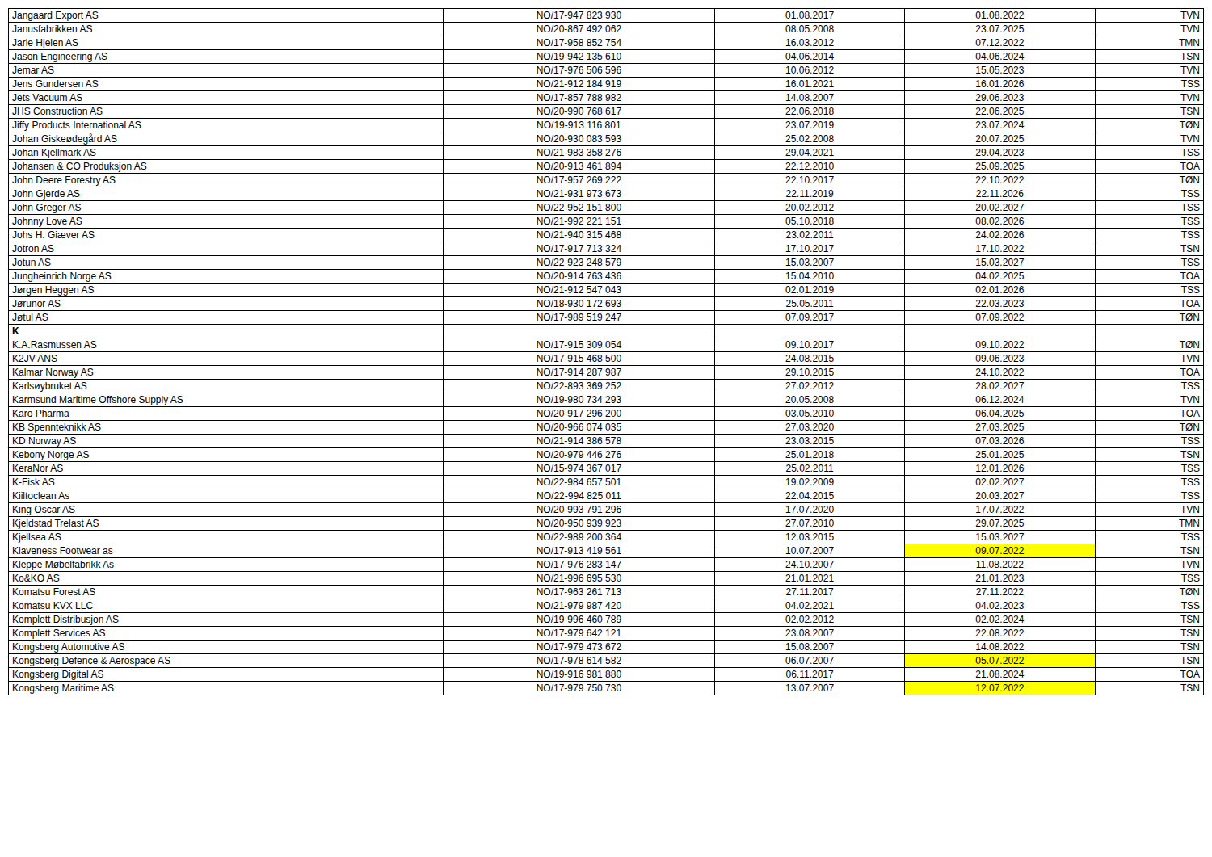| Jangaard Export AS | NO/17-947 823 930 | 01.08.2017 | 01.08.2022 | TVN |
| Janusfabrikken AS | NO/20-867 492 062 | 08.05.2008 | 23.07.2025 | TVN |
| Jarle Hjelen AS | NO/17-958 852 754 | 16.03.2012 | 07.12.2022 | TMN |
| Jason Engineering AS | NO/19-942 135 610 | 04.06.2014 | 04.06.2024 | TSN |
| Jemar AS | NO/17-976 506 596 | 10.06.2012 | 15.05.2023 | TVN |
| Jens Gundersen AS | NO/21-912 184 919 | 16.01.2021 | 16.01.2026 | TSS |
| Jets Vacuum AS | NO/17-857 788 982 | 14.08.2007 | 29.06.2023 | TVN |
| JHS Construction AS | NO/20-990 768 617 | 22.06.2018 | 22.06.2025 | TSN |
| Jiffy Products International AS | NO/19-913 116 801 | 23.07.2019 | 23.07.2024 | TØN |
| Johan Giskeødegård AS | NO/20-930 083 593 | 25.02.2008 | 20.07.2025 | TVN |
| Johan Kjellmark AS | NO/21-983 358 276 | 29.04.2021 | 29.04.2023 | TSS |
| Johansen & CO Produksjon AS | NO/20-913 461 894 | 22.12.2010 | 25.09.2025 | TOA |
| John Deere Forestry AS | NO/17-957 269 222 | 22.10.2017 | 22.10.2022 | TØN |
| John Gjerde AS | NO/21-931 973 673 | 22.11.2019 | 22.11.2026 | TSS |
| John Greger AS | NO/22-952 151 800 | 20.02.2012 | 20.02.2027 | TSS |
| Johnny Love AS | NO/21-992 221 151 | 05.10.2018 | 08.02.2026 | TSS |
| Johs H. Giæver AS | NO/21-940 315 468 | 23.02.2011 | 24.02.2026 | TSS |
| Jotron AS | NO/17-917 713 324 | 17.10.2017 | 17.10.2022 | TSN |
| Jotun AS | NO/22-923 248 579 | 15.03.2007 | 15.03.2027 | TSS |
| Jungheinrich Norge AS | NO/20-914 763 436 | 15.04.2010 | 04.02.2025 | TOA |
| Jørgen Heggen AS | NO/21-912 547 043 | 02.01.2019 | 02.01.2026 | TSS |
| Jørunor AS | NO/18-930 172 693 | 25.05.2011 | 22.03.2023 | TOA |
| Jøtul AS | NO/17-989 519 247 | 07.09.2017 | 07.09.2022 | TØN |
| K | | | | |
| K.A.Rasmussen AS | NO/17-915 309 054 | 09.10.2017 | 09.10.2022 | TØN |
| K2JV ANS | NO/17-915 468 500 | 24.08.2015 | 09.06.2023 | TVN |
| Kalmar Norway AS | NO/17-914 287 987 | 29.10.2015 | 24.10.2022 | TOA |
| Karlsøybruket AS | NO/22-893 369 252 | 27.02.2012 | 28.02.2027 | TSS |
| Karmsund Maritime Offshore Supply AS | NO/19-980 734 293 | 20.05.2008 | 06.12.2024 | TVN |
| Karo Pharma | NO/20-917 296 200 | 03.05.2010 | 06.04.2025 | TOA |
| KB Spennteknikk AS | NO/20-966 074 035 | 27.03.2020 | 27.03.2025 | TØN |
| KD Norway AS | NO/21-914 386 578 | 23.03.2015 | 07.03.2026 | TSS |
| Kebony Norge AS | NO/20-979 446 276 | 25.01.2018 | 25.01.2025 | TSN |
| KeraNor AS | NO/15-974 367 017 | 25.02.2011 | 12.01.2026 | TSS |
| K-Fisk AS | NO/22-984 657 501 | 19.02.2009 | 02.02.2027 | TSS |
| Kiiltoclean As | NO/22-994 825 011 | 22.04.2015 | 20.03.2027 | TSS |
| King Oscar AS | NO/20-993 791 296 | 17.07.2020 | 17.07.2022 | TVN |
| Kjeldstad Trelast AS | NO/20-950 939 923 | 27.07.2010 | 29.07.2025 | TMN |
| Kjellsea AS | NO/22-989 200 364 | 12.03.2015 | 15.03.2027 | TSS |
| Klaveness Footwear as | NO/17-913 419 561 | 10.07.2007 | 09.07.2022 | TSN |
| Kleppe Møbelfabrikk As | NO/17-976 283 147 | 24.10.2007 | 11.08.2022 | TVN |
| Ko&KO AS | NO/21-996 695 530 | 21.01.2021 | 21.01.2023 | TSS |
| Komatsu Forest AS | NO/17-963 261 713 | 27.11.2017 | 27.11.2022 | TØN |
| Komatsu KVX LLC | NO/21-979 987 420 | 04.02.2021 | 04.02.2023 | TSS |
| Komplett Distribusjon AS | NO/19-996 460 789 | 02.02.2012 | 02.02.2024 | TSN |
| Komplett Services AS | NO/17-979 642 121 | 23.08.2007 | 22.08.2022 | TSN |
| Kongsberg Automotive AS | NO/17-979 473 672 | 15.08.2007 | 14.08.2022 | TSN |
| Kongsberg Defence & Aerospace AS | NO/17-978 614 582 | 06.07.2007 | 05.07.2022 | TSN |
| Kongsberg Digital AS | NO/19-916 981 880 | 06.11.2017 | 21.08.2024 | TOA |
| Kongsberg Maritime AS | NO/17-979 750 730 | 13.07.2007 | 12.07.2022 | TSN |